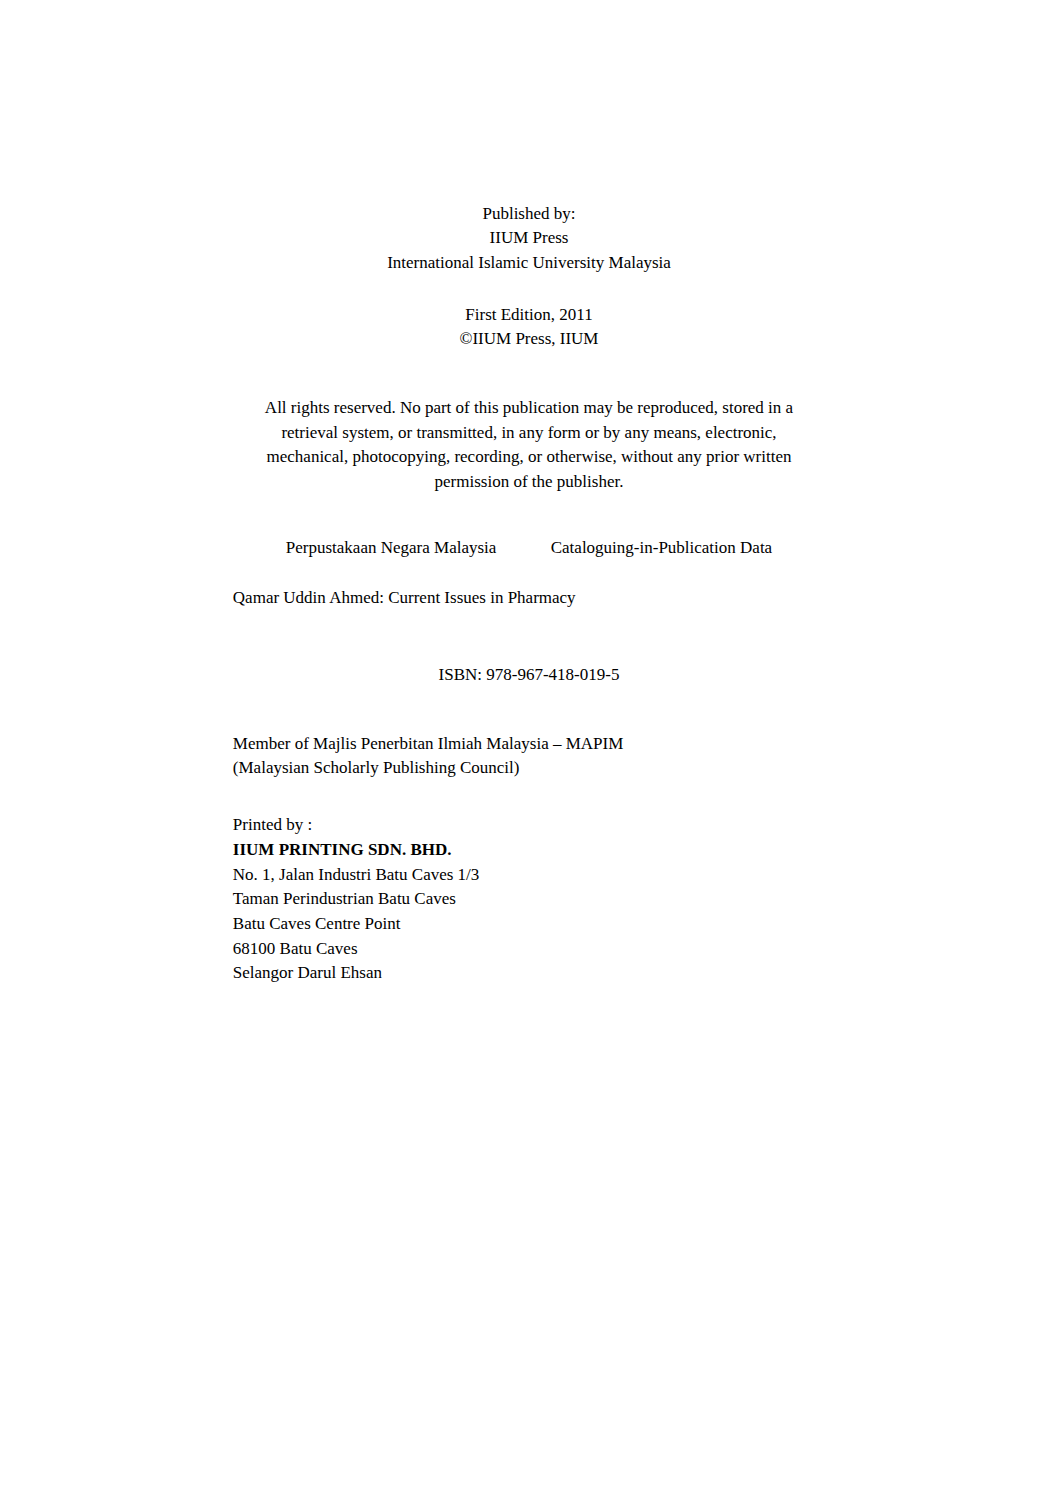Published by:
IIUM Press
International Islamic University Malaysia
First Edition, 2011
©IIUM Press, IIUM
All rights reserved. No part of this publication may be reproduced, stored in a retrieval system, or transmitted, in any form or by any means, electronic, mechanical, photocopying, recording, or otherwise, without any prior written permission of the publisher.
Perpustakaan Negara Malaysia Cataloguing-in-Publication Data
Qamar Uddin Ahmed: Current Issues in Pharmacy
ISBN: 978-967-418-019-5
Member of Majlis Penerbitan Ilmiah Malaysia – MAPIM
(Malaysian Scholarly Publishing Council)
Printed by :
IIUM PRINTING SDN. BHD.
No. 1, Jalan Industri Batu Caves 1/3
Taman Perindustrian Batu Caves
Batu Caves Centre Point
68100 Batu Caves
Selangor Darul Ehsan